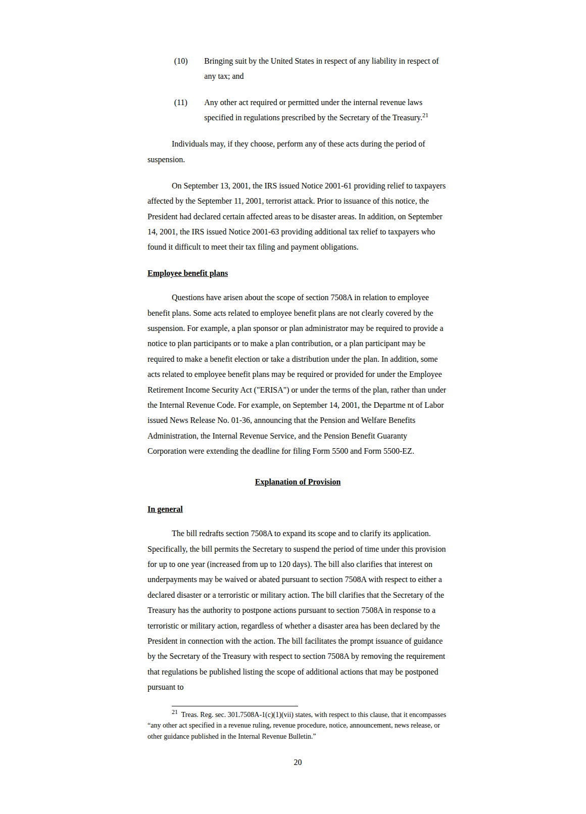(10) Bringing suit by the United States in respect of any liability in respect of any tax; and
(11) Any other act required or permitted under the internal revenue laws specified in regulations prescribed by the Secretary of the Treasury.21
Individuals may, if they choose, perform any of these acts during the period of suspension.
On September 13, 2001, the IRS issued Notice 2001-61 providing relief to taxpayers affected by the September 11, 2001, terrorist attack. Prior to issuance of this notice, the President had declared certain affected areas to be disaster areas. In addition, on September 14, 2001, the IRS issued Notice 2001-63 providing additional tax relief to taxpayers who found it difficult to meet their tax filing and payment obligations.
Employee benefit plans
Questions have arisen about the scope of section 7508A in relation to employee benefit plans. Some acts related to employee benefit plans are not clearly covered by the suspension. For example, a plan sponsor or plan administrator may be required to provide a notice to plan participants or to make a plan contribution, or a plan participant may be required to make a benefit election or take a distribution under the plan. In addition, some acts related to employee benefit plans may be required or provided for under the Employee Retirement Income Security Act ("ERISA") or under the terms of the plan, rather than under the Internal Revenue Code. For example, on September 14, 2001, the Departme nt of Labor issued News Release No. 01-36, announcing that the Pension and Welfare Benefits Administration, the Internal Revenue Service, and the Pension Benefit Guaranty Corporation were extending the deadline for filing Form 5500 and Form 5500-EZ.
Explanation of Provision
In general
The bill redrafts section 7508A to expand its scope and to clarify its application. Specifically, the bill permits the Secretary to suspend the period of time under this provision for up to one year (increased from up to 120 days). The bill also clarifies that interest on underpayments may be waived or abated pursuant to section 7508A with respect to either a declared disaster or a terroristic or military action. The bill clarifies that the Secretary of the Treasury has the authority to postpone actions pursuant to section 7508A in response to a terroristic or military action, regardless of whether a disaster area has been declared by the President in connection with the action. The bill facilitates the prompt issuance of guidance by the Secretary of the Treasury with respect to section 7508A by removing the requirement that regulations be published listing the scope of additional actions that may be postponed pursuant to
21 Treas. Reg. sec. 301.7508A-1(c)(1)(vii) states, with respect to this clause, that it encompasses “any other act specified in a revenue ruling, revenue procedure, notice, announcement, news release, or other guidance published in the Internal Revenue Bulletin.”
20